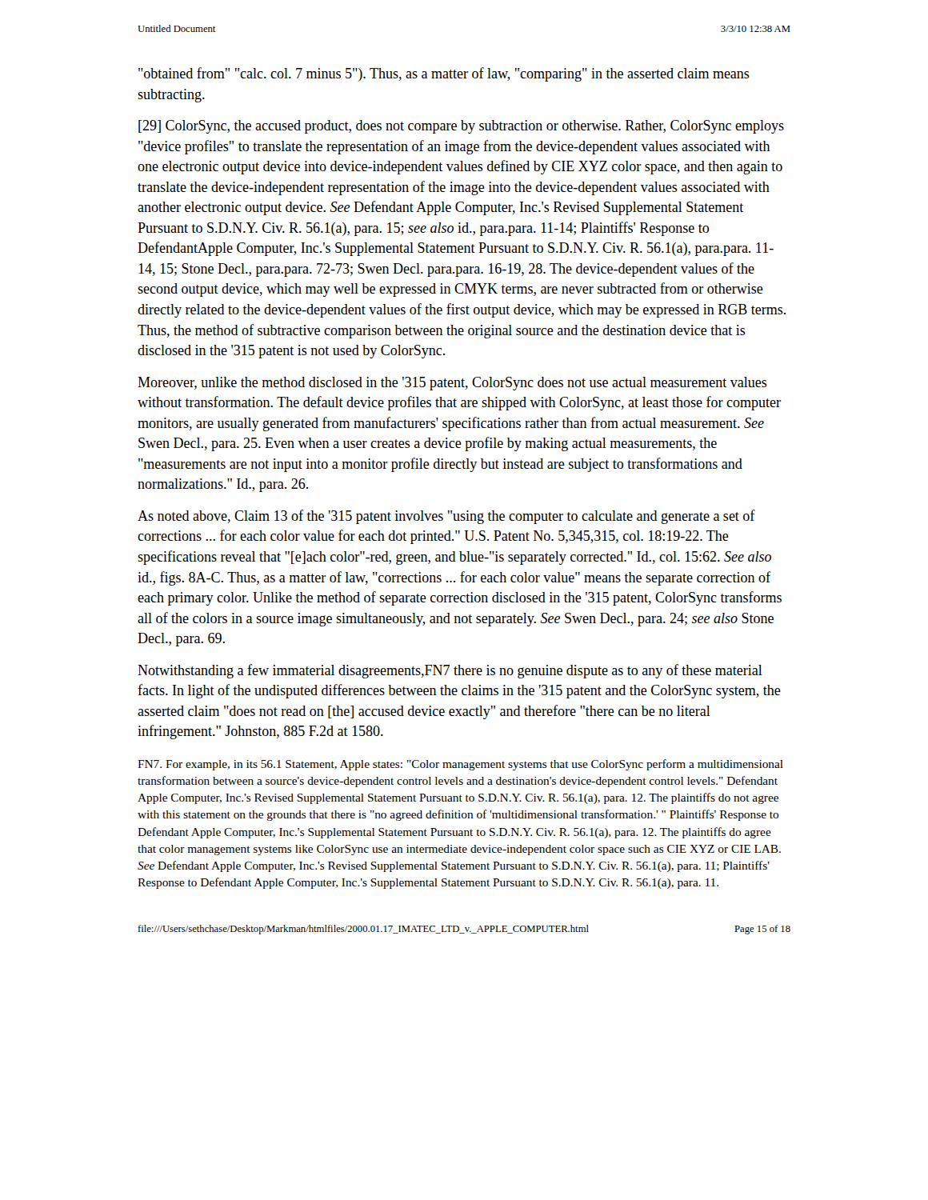Untitled Document
3/3/10 12:38 AM
"obtained from" "calc. col. 7 minus 5"). Thus, as a matter of law, "comparing" in the asserted claim means subtracting.
[29] ColorSync, the accused product, does not compare by subtraction or otherwise. Rather, ColorSync employs "device profiles" to translate the representation of an image from the device-dependent values associated with one electronic output device into device-independent values defined by CIE XYZ color space, and then again to translate the device-independent representation of the image into the device-dependent values associated with another electronic output device. See Defendant Apple Computer, Inc.'s Revised Supplemental Statement Pursuant to S.D.N.Y. Civ. R. 56.1(a), para. 15; see also id., para.para. 11-14; Plaintiffs' Response to DefendantApple Computer, Inc.'s Supplemental Statement Pursuant to S.D.N.Y. Civ. R. 56.1(a), para.para. 11-14, 15; Stone Decl., para.para. 72-73; Swen Decl. para.para. 16-19, 28. The device-dependent values of the second output device, which may well be expressed in CMYK terms, are never subtracted from or otherwise directly related to the device-dependent values of the first output device, which may be expressed in RGB terms. Thus, the method of subtractive comparison between the original source and the destination device that is disclosed in the '315 patent is not used by ColorSync.
Moreover, unlike the method disclosed in the '315 patent, ColorSync does not use actual measurement values without transformation. The default device profiles that are shipped with ColorSync, at least those for computer monitors, are usually generated from manufacturers' specifications rather than from actual measurement. See Swen Decl., para. 25. Even when a user creates a device profile by making actual measurements, the "measurements are not input into a monitor profile directly but instead are subject to transformations and normalizations." Id., para. 26.
As noted above, Claim 13 of the '315 patent involves "using the computer to calculate and generate a set of corrections ... for each color value for each dot printed." U.S. Patent No. 5,345,315, col. 18:19-22. The specifications reveal that "[e]ach color"-red, green, and blue-"is separately corrected." Id., col. 15:62. See also id., figs. 8A-C. Thus, as a matter of law, "corrections ... for each color value" means the separate correction of each primary color. Unlike the method of separate correction disclosed in the '315 patent, ColorSync transforms all of the colors in a source image simultaneously, and not separately. See Swen Decl., para. 24; see also Stone Decl., para. 69.
Notwithstanding a few immaterial disagreements,FN7 there is no genuine dispute as to any of these material facts. In light of the undisputed differences between the claims in the '315 patent and the ColorSync system, the asserted claim "does not read on [the] accused device exactly" and therefore "there can be no literal infringement." Johnston, 885 F.2d at 1580.
FN7. For example, in its 56.1 Statement, Apple states: "Color management systems that use ColorSync perform a multidimensional transformation between a source's device-dependent control levels and a destination's device-dependent control levels." Defendant Apple Computer, Inc.'s Revised Supplemental Statement Pursuant to S.D.N.Y. Civ. R. 56.1(a), para. 12. The plaintiffs do not agree with this statement on the grounds that there is "no agreed definition of 'multidimensional transformation.' " Plaintiffs' Response to Defendant Apple Computer, Inc.'s Supplemental Statement Pursuant to S.D.N.Y. Civ. R. 56.1(a), para. 12. The plaintiffs do agree that color management systems like ColorSync use an intermediate device-independent color space such as CIE XYZ or CIE LAB. See Defendant Apple Computer, Inc.'s Revised Supplemental Statement Pursuant to S.D.N.Y. Civ. R. 56.1(a), para. 11; Plaintiffs' Response to Defendant Apple Computer, Inc.'s Supplemental Statement Pursuant to S.D.N.Y. Civ. R. 56.1(a), para. 11.
file:///Users/sethchase/Desktop/Markman/htmlfiles/2000.01.17_IMATEC_LTD_v._APPLE_COMPUTER.html
Page 15 of 18